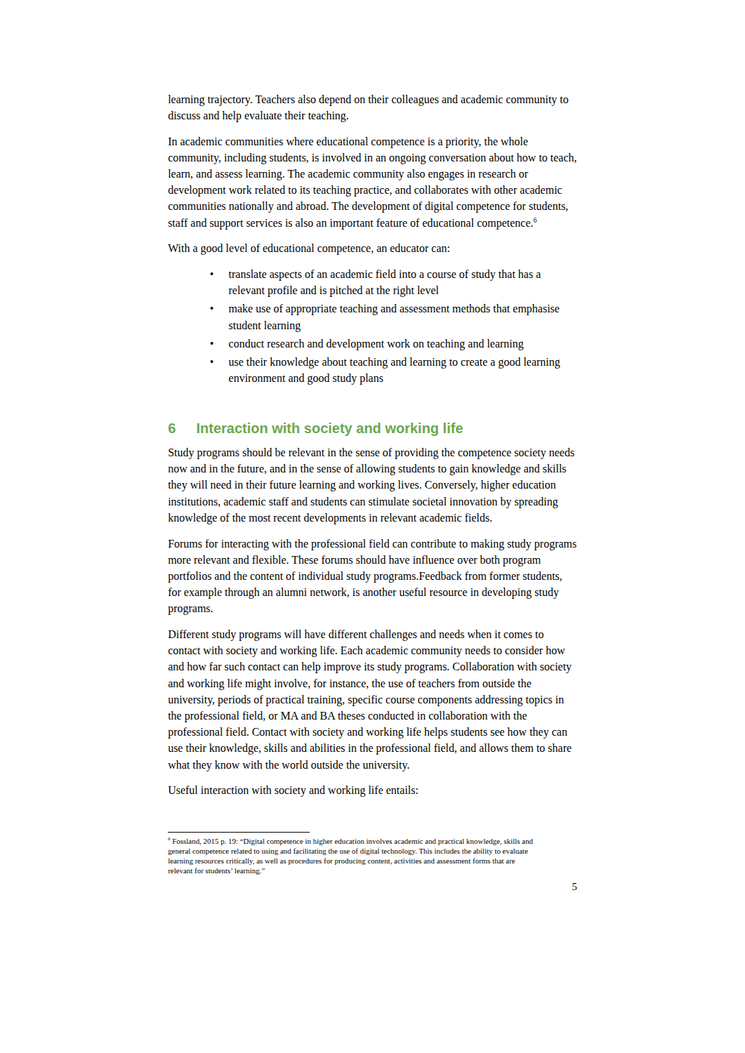learning trajectory. Teachers also depend on their colleagues and academic community to discuss and help evaluate their teaching.
In academic communities where educational competence is a priority, the whole community, including students, is involved in an ongoing conversation about how to teach, learn, and assess learning. The academic community also engages in research or development work related to its teaching practice, and collaborates with other academic communities nationally and abroad. The development of digital competence for students, staff and support services is also an important feature of educational competence.6
With a good level of educational competence, an educator can:
translate aspects of an academic field into a course of study that has a relevant profile and is pitched at the right level
make use of appropriate teaching and assessment methods that emphasise student learning
conduct research and development work on teaching and learning
use their knowledge about teaching and learning to create a good learning environment and good study plans
6 Interaction with society and working life
Study programs should be relevant in the sense of providing the competence society needs now and in the future, and in the sense of allowing students to gain knowledge and skills they will need in their future learning and working lives. Conversely, higher education institutions, academic staff and students can stimulate societal innovation by spreading knowledge of the most recent developments in relevant academic fields.
Forums for interacting with the professional field can contribute to making study programs more relevant and flexible. These forums should have influence over both program portfolios and the content of individual study programs.Feedback from former students, for example through an alumni network, is another useful resource in developing study programs.
Different study programs will have different challenges and needs when it comes to contact with society and working life. Each academic community needs to consider how and how far such contact can help improve its study programs. Collaboration with society and working life might involve, for instance, the use of teachers from outside the university, periods of practical training, specific course components addressing topics in the professional field, or MA and BA theses conducted in collaboration with the professional field. Contact with society and working life helps students see how they can use their knowledge, skills and abilities in the professional field, and allows them to share what they know with the world outside the university.
Useful interaction with society and working life entails:
6 Fossland, 2015 p. 19: “Digital competence in higher education involves academic and practical knowledge, skills and general competence related to using and facilitating the use of digital technology. This includes the ability to evaluate learning resources critically, as well as procedures for producing content, activities and assessment forms that are relevant for students’ learning.”
5